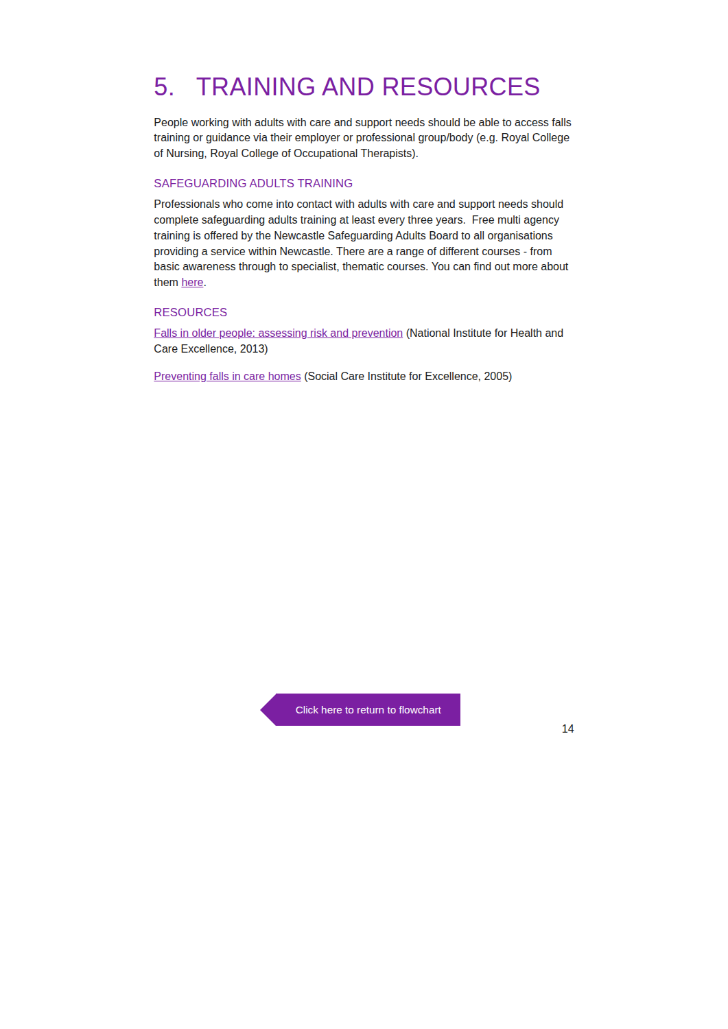5. TRAINING AND RESOURCES
People working with adults with care and support needs should be able to access falls training or guidance via their employer or professional group/body (e.g. Royal College of Nursing, Royal College of Occupational Therapists).
SAFEGUARDING ADULTS TRAINING
Professionals who come into contact with adults with care and support needs should complete safeguarding adults training at least every three years. Free multi agency training is offered by the Newcastle Safeguarding Adults Board to all organisations providing a service within Newcastle. There are a range of different courses - from basic awareness through to specialist, thematic courses. You can find out more about them here.
RESOURCES
Falls in older people: assessing risk and prevention (National Institute for Health and Care Excellence, 2013)
Preventing falls in care homes (Social Care Institute for Excellence, 2005)
Click here to return to flowchart 14